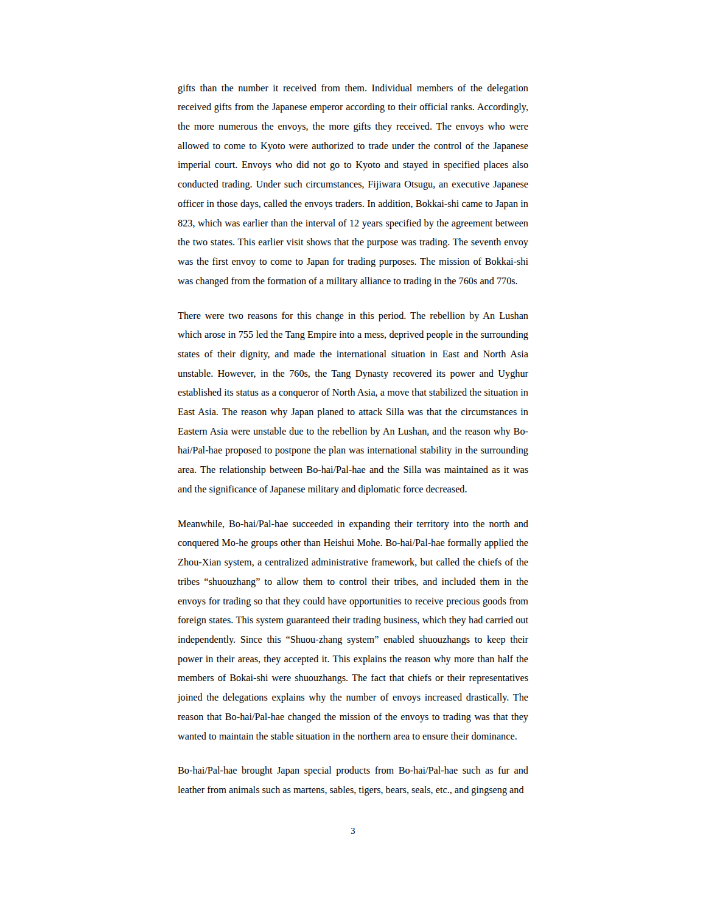gifts than the number it received from them. Individual members of the delegation received gifts from the Japanese emperor according to their official ranks. Accordingly, the more numerous the envoys, the more gifts they received. The envoys who were allowed to come to Kyoto were authorized to trade under the control of the Japanese imperial court. Envoys who did not go to Kyoto and stayed in specified places also conducted trading. Under such circumstances, Fijiwara Otsugu, an executive Japanese officer in those days, called the envoys traders. In addition, Bokkai-shi came to Japan in 823, which was earlier than the interval of 12 years specified by the agreement between the two states. This earlier visit shows that the purpose was trading. The seventh envoy was the first envoy to come to Japan for trading purposes. The mission of Bokkai-shi was changed from the formation of a military alliance to trading in the 760s and 770s.
There were two reasons for this change in this period. The rebellion by An Lushan which arose in 755 led the Tang Empire into a mess, deprived people in the surrounding states of their dignity, and made the international situation in East and North Asia unstable. However, in the 760s, the Tang Dynasty recovered its power and Uyghur established its status as a conqueror of North Asia, a move that stabilized the situation in East Asia. The reason why Japan planed to attack Silla was that the circumstances in Eastern Asia were unstable due to the rebellion by An Lushan, and the reason why Bo-hai/Pal-hae proposed to postpone the plan was international stability in the surrounding area. The relationship between Bo-hai/Pal-hae and the Silla was maintained as it was and the significance of Japanese military and diplomatic force decreased.
Meanwhile, Bo-hai/Pal-hae succeeded in expanding their territory into the north and conquered Mo-he groups other than Heishui Mohe. Bo-hai/Pal-hae formally applied the Zhou-Xian system, a centralized administrative framework, but called the chiefs of the tribes “shuouzhang” to allow them to control their tribes, and included them in the envoys for trading so that they could have opportunities to receive precious goods from foreign states. This system guaranteed their trading business, which they had carried out independently. Since this “Shuou-zhang system” enabled shuouzhangs to keep their power in their areas, they accepted it. This explains the reason why more than half the members of Bokai-shi were shuouzhangs. The fact that chiefs or their representatives joined the delegations explains why the number of envoys increased drastically. The reason that Bo-hai/Pal-hae changed the mission of the envoys to trading was that they wanted to maintain the stable situation in the northern area to ensure their dominance.
Bo-hai/Pal-hae brought Japan special products from Bo-hai/Pal-hae such as fur and leather from animals such as martens, sables, tigers, bears, seals, etc., and gingseng and
3